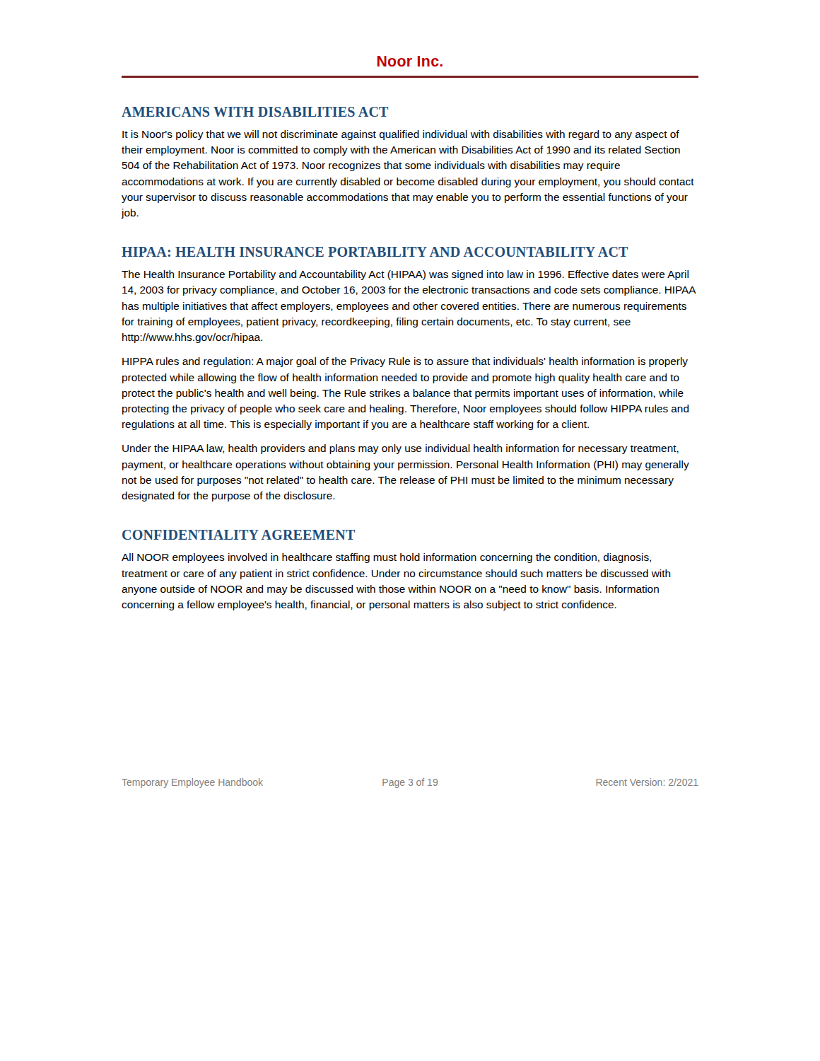Noor Inc.
AMERICANS WITH DISABILITIES ACT
It is Noor's policy that we will not discriminate against qualified individual with disabilities with regard to any aspect of their employment. Noor is committed to comply with the American with Disabilities Act of 1990 and its related Section 504 of the Rehabilitation Act of 1973. Noor recognizes that some individuals with disabilities may require accommodations at work. If you are currently disabled or become disabled during your employment, you should contact your supervisor to discuss reasonable accommodations that may enable you to perform the essential functions of your job.
HIPAA: HEALTH INSURANCE PORTABILITY AND ACCOUNTABILITY ACT
The Health Insurance Portability and Accountability Act (HIPAA) was signed into law in 1996. Effective dates were April 14, 2003 for privacy compliance, and October 16, 2003 for the electronic transactions and code sets compliance. HIPAA has multiple initiatives that affect employers, employees and other covered entities. There are numerous requirements for training of employees, patient privacy, recordkeeping, filing certain documents, etc. To stay current, see http://www.hhs.gov/ocr/hipaa.
HIPPA rules and regulation: A major goal of the Privacy Rule is to assure that individuals' health information is properly protected while allowing the flow of health information needed to provide and promote high quality health care and to protect the public's health and well being. The Rule strikes a balance that permits important uses of information, while protecting the privacy of people who seek care and healing. Therefore, Noor employees should follow HIPPA rules and regulations at all time. This is especially important if you are a healthcare staff working for a client.
Under the HIPAA law, health providers and plans may only use individual health information for necessary treatment, payment, or healthcare operations without obtaining your permission. Personal Health Information (PHI) may generally not be used for purposes "not related" to health care. The release of PHI must be limited to the minimum necessary designated for the purpose of the disclosure.
CONFIDENTIALITY AGREEMENT
All NOOR employees involved in healthcare staffing must hold information concerning the condition, diagnosis, treatment or care of any patient in strict confidence. Under no circumstance should such matters be discussed with anyone outside of NOOR and may be discussed with those within NOOR on a "need to know" basis. Information concerning a fellow employee's health, financial, or personal matters is also subject to strict confidence.
Temporary Employee Handbook
Page 3 of 19
Recent Version: 2/2021